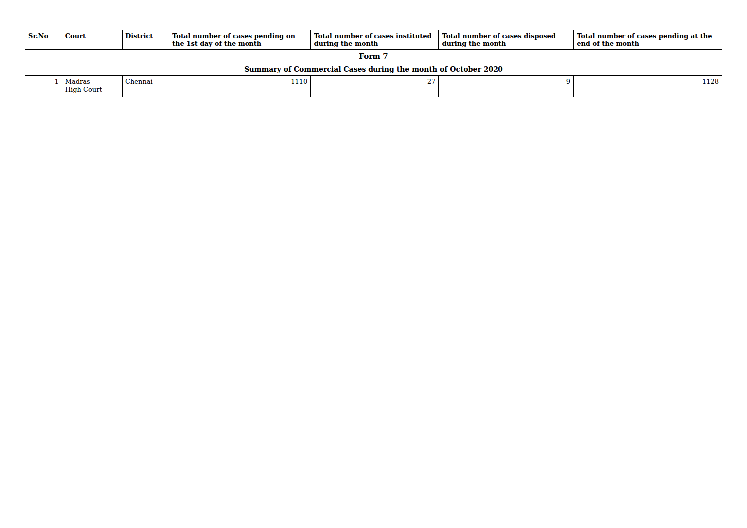| Form 7 |
| Summary of Commercial Cases during the month of October 2020 |
| Sr.No | Court | District | Total number of cases pending on the 1st day of the month | Total number of cases instituted during the month | Total number of cases disposed during the month | Total number of cases pending at the end of the month |
| 1 | Madras High Court | Chennai | 1110 | 27 | 9 | 1128 |